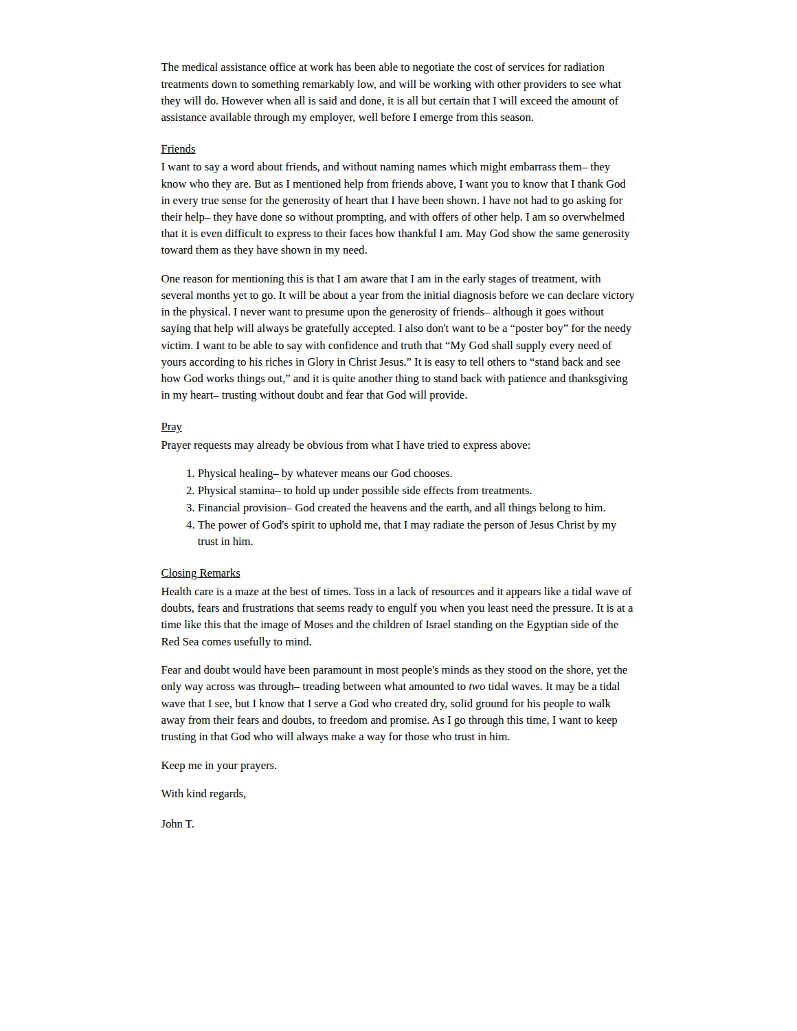The medical assistance office at work has been able to negotiate the cost of services for radiation treatments down to something remarkably low, and will be working with other providers to see what they will do. However when all is said and done, it is all but certain that I will exceed the amount of assistance available through my employer, well before I emerge from this season.
Friends
I want to say a word about friends, and without naming names which might embarrass them– they know who they are. But as I mentioned help from friends above, I want you to know that I thank God in every true sense for the generosity of heart that I have been shown. I have not had to go asking for their help– they have done so without prompting, and with offers of other help. I am so overwhelmed that it is even difficult to express to their faces how thankful I am. May God show the same generosity toward them as they have shown in my need.
One reason for mentioning this is that I am aware that I am in the early stages of treatment, with several months yet to go. It will be about a year from the initial diagnosis before we can declare victory in the physical. I never want to presume upon the generosity of friends– although it goes without saying that help will always be gratefully accepted. I also don't want to be a “poster boy” for the needy victim. I want to be able to say with confidence and truth that “My God shall supply every need of yours according to his riches in Glory in Christ Jesus.” It is easy to tell others to “stand back and see how God works things out,” and it is quite another thing to stand back with patience and thanksgiving in my heart– trusting without doubt and fear that God will provide.
Pray
Prayer requests may already be obvious from what I have tried to express above:
Physical healing– by whatever means our God chooses.
Physical stamina– to hold up under possible side effects from treatments.
Financial provision– God created the heavens and the earth, and all things belong to him.
The power of God's spirit to uphold me, that I may radiate the person of Jesus Christ by my trust in him.
Closing Remarks
Health care is a maze at the best of times. Toss in a lack of resources and it appears like a tidal wave of doubts, fears and frustrations that seems ready to engulf you when you least need the pressure. It is at a time like this that the image of Moses and the children of Israel standing on the Egyptian side of the Red Sea comes usefully to mind.
Fear and doubt would have been paramount in most people's minds as they stood on the shore, yet the only way across was through– treading between what amounted to two tidal waves. It may be a tidal wave that I see, but I know that I serve a God who created dry, solid ground for his people to walk away from their fears and doubts, to freedom and promise. As I go through this time, I want to keep trusting in that God who will always make a way for those who trust in him.
Keep me in your prayers.
With kind regards,
John T.